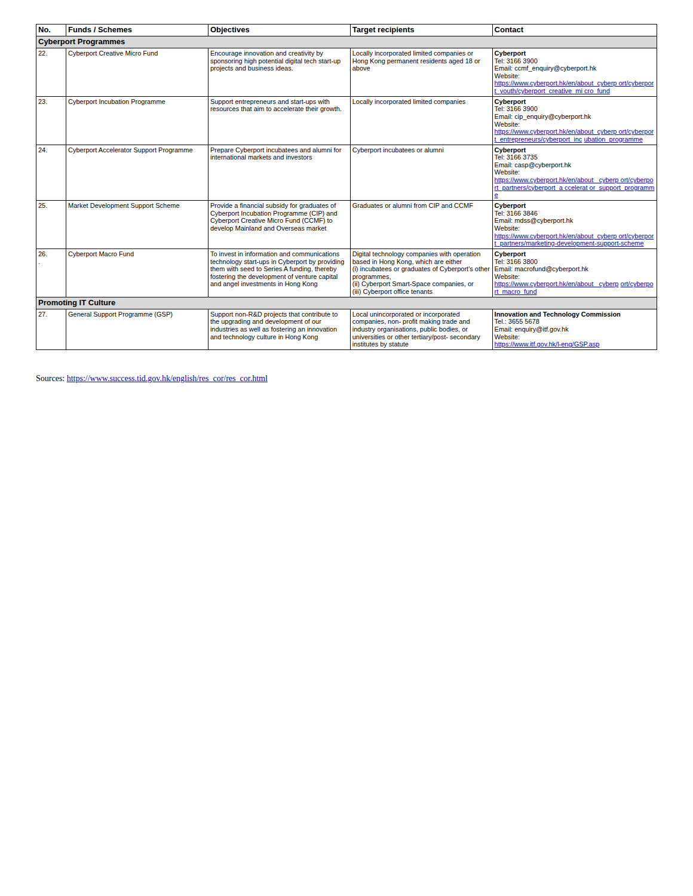| No. | Funds / Schemes | Objectives | Target recipients | Contact |
| --- | --- | --- | --- | --- |
| Cyberport Programmes |
| 22. | Cyberport Creative Micro Fund | Encourage innovation and creativity by sponsoring high potential digital tech start-up projects and business ideas. | Locally incorporated limited companies or Hong Kong permanent residents aged 18 or above | Cyberport Tel: 3166 3900 Email: ccmf_enquiry@cyberport.hk Website: https://www.cyberport.hk/en/about_cyberp ort/cyberport_youth/cyberport_creative_mi cro_fund |
| 23. | Cyberport Incubation Programme | Support entrepreneurs and start-ups with resources that aim to accelerate their growth. | Locally incorporated limited companies | Cyberport Tel: 3166 3900 Email: cip_enquiry@cyberport.hk Website: https://www.cyberport.hk/en/about_cyberp ort/cyberport_entrepreneurs/cyberport_inc ubation_programme |
| 24. | Cyberport Accelerator Support Programme | Prepare Cyberport incubatees and alumni for international markets and investors | Cyberport incubatees or alumni | Cyberport Tel: 3166 3735 Email: casp@cyberport.hk Website: https://www.cyberport.hk/en/about_ cyberp ort/cyberport_partners/cyberport_a ccelerat or_support_programme |
| 25. | Market Development Support Scheme | Provide a financial subsidy for graduates of Cyberport Incubation Programme (CIP) and Cyberport Creative Micro Fund (CCMF) to develop Mainland and Overseas market | Graduates or alumni from CIP and CCMF | Cyberport Tel: 3166 3846 Email: mdss@cyberport.hk Website: https://www.cyberport.hk/en/about_cyberp ort/cyberport_partners/marketing-development-support-scheme |
| 26. . | Cyberport Macro Fund | To invest in information and communications technology start-ups in Cyberport by providing them with seed to Series A funding, thereby fostering the development of venture capital and angel investments in Hong Kong | Digital technology companies with operation based in Hong Kong, which are either (i) incubatees or graduates of Cyberport's other programmes, (ii) Cyberport Smart-Space companies, or (iii) Cyberport office tenants | Cyberport Tel: 3166 3800 Email: macrofund@cyberport.hk Website: https://www.cyberport.hk/en/about _cyberp ort/cyberport_macro_fund |
| Promoting IT Culture |
| 27. | General Support Programme (GSP) | Support non-R&D projects that contribute to the upgrading and development of our industries as well as fostering an innovation and technology culture in Hong Kong | Local unincorporated or incorporated companies, non- profit making trade and industry organisations, public bodies, or universities or other tertiary/post- secondary institutes by statute | Innovation and Technology Commission Tel.: 3655 5678 Email: enquiry@itf.gov.hk Website: https://www.itf.gov.hk/l-eng/GSP.asp |
Sources: https://www.success.tid.gov.hk/english/res_cor/res_cor.html